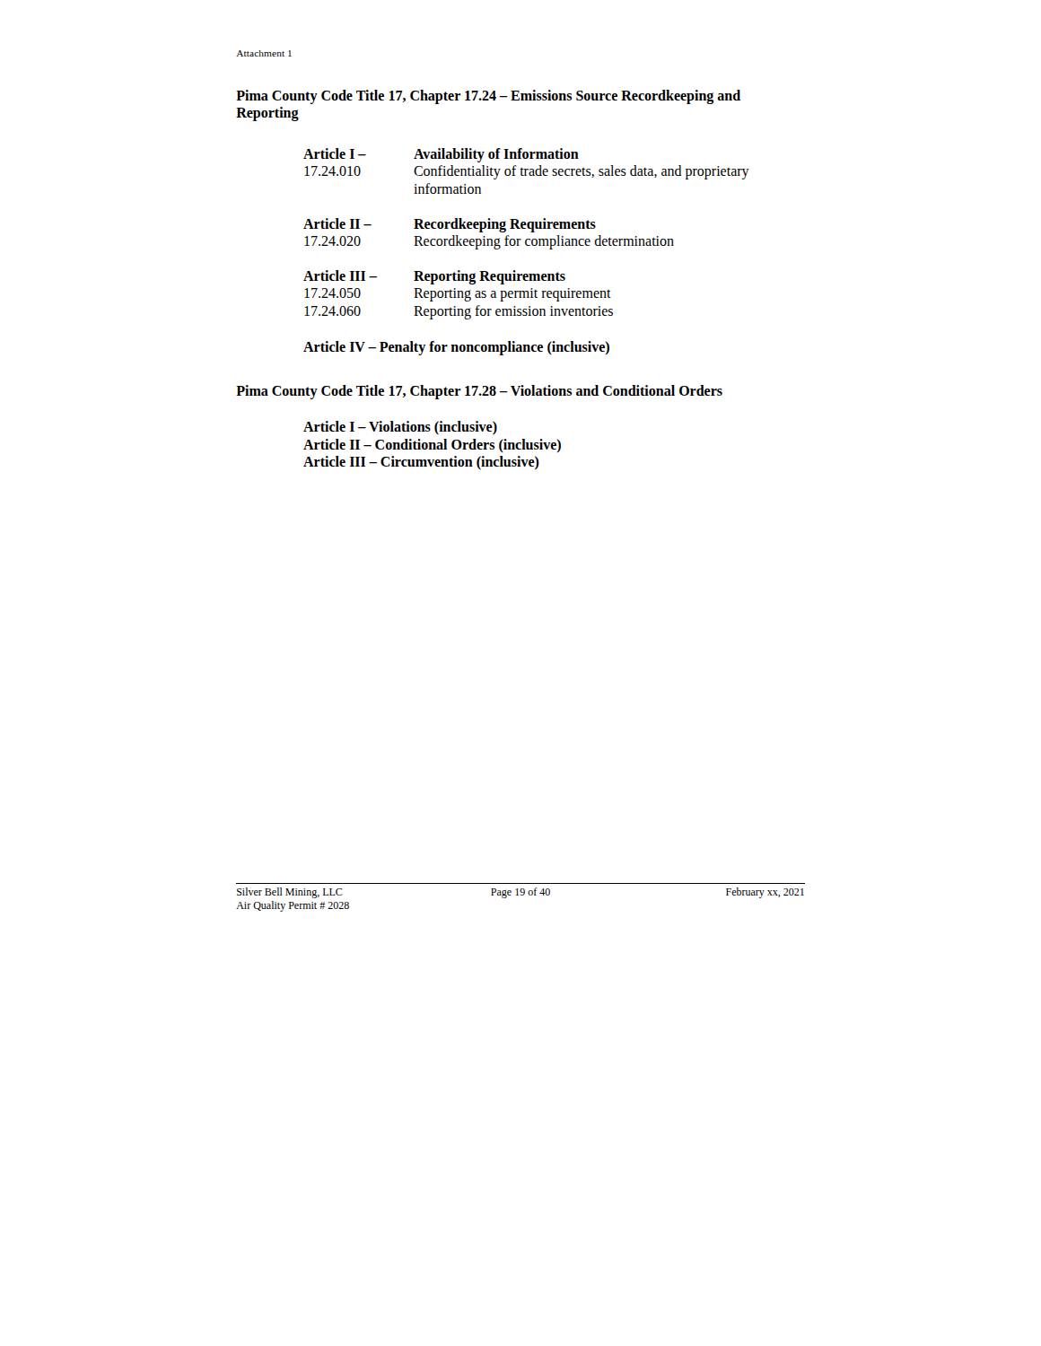Attachment 1
Pima County Code Title 17, Chapter 17.24 – Emissions Source Recordkeeping and Reporting
| Article I – | Availability of Information |
| 17.24.010 | Confidentiality of trade secrets, sales data, and proprietary information |
| Article II – | Recordkeeping Requirements |
| 17.24.020 | Recordkeeping for compliance determination |
| Article III – | Reporting Requirements |
| 17.24.050 | Reporting as a permit requirement |
| 17.24.060 | Reporting for emission inventories |
Article IV – Penalty for noncompliance (inclusive)
Pima County Code Title 17, Chapter 17.28 – Violations and Conditional Orders
Article I – Violations (inclusive)
Article II – Conditional Orders (inclusive)
Article III – Circumvention (inclusive)
| Silver Bell Mining, LLC Air Quality Permit # 2028 | Page 19 of 40 | February xx, 2021 |